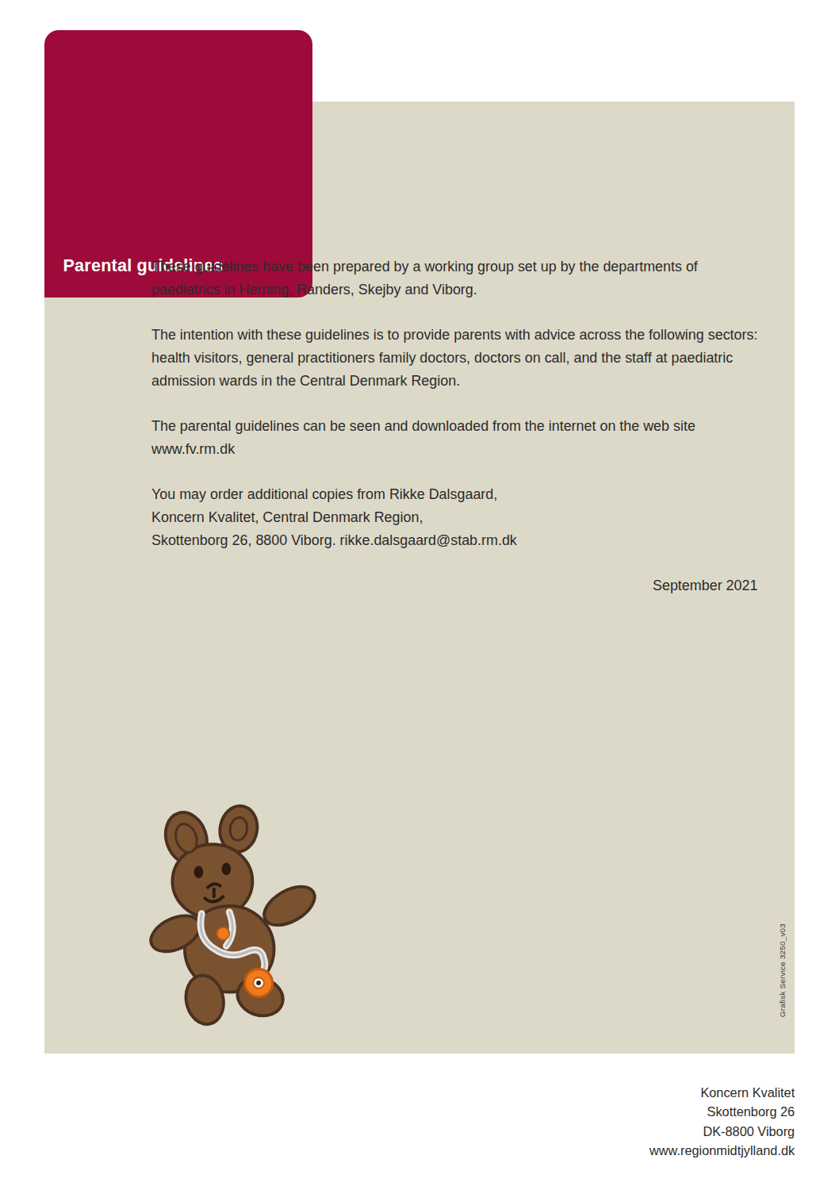Parental guidelines
These guidelines have been prepared by a working group set up by the departments of paediatrics in Herning, Randers, Skejby and Viborg.
The intention with these guidelines is to provide parents with advice across the following sectors: health visitors, general practitioners family doctors, doctors on call, and the staff at paediatric admission wards in the Central Denmark Region.
The parental guidelines can be seen and downloaded from the internet on the web site www.fv.rm.dk
You may order additional copies from Rikke Dalsgaard,
Koncern Kvalitet, Central Denmark Region,
Skottenborg 26, 8800 Viborg. rikke.dalsgaard@stab.rm.dk
September 2021
Grafisk Service 3250_v03
Koncern Kvalitet
Skottenborg 26
DK-8800 Viborg
www.regionmidtjylland.dk